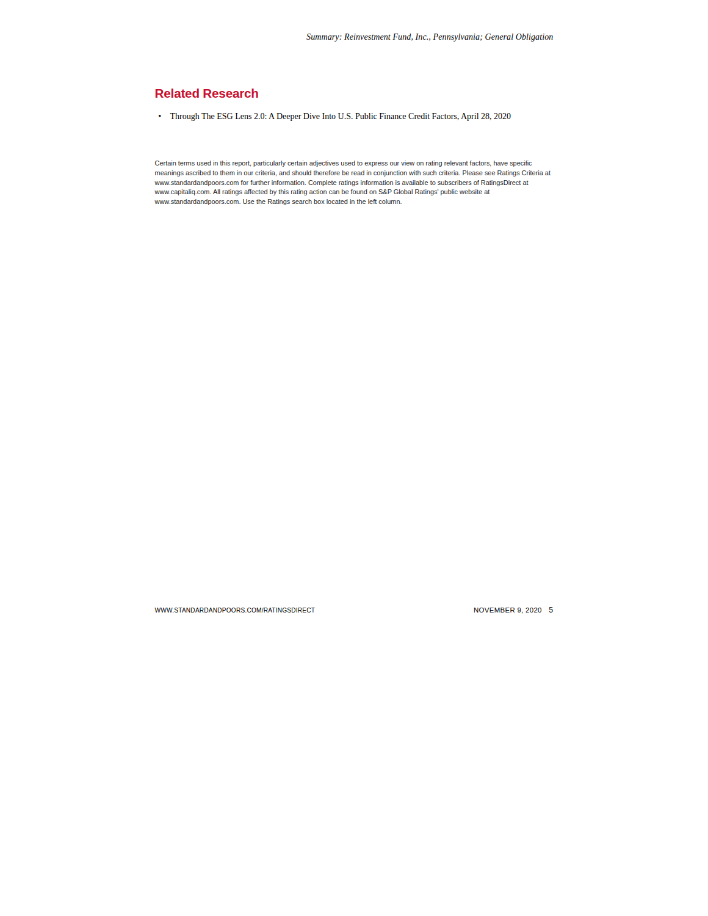Summary: Reinvestment Fund, Inc., Pennsylvania; General Obligation
Related Research
Through The ESG Lens 2.0: A Deeper Dive Into U.S. Public Finance Credit Factors, April 28, 2020
Certain terms used in this report, particularly certain adjectives used to express our view on rating relevant factors, have specific meanings ascribed to them in our criteria, and should therefore be read in conjunction with such criteria. Please see Ratings Criteria at www.standardandpoors.com for further information. Complete ratings information is available to subscribers of RatingsDirect at www.capitaliq.com. All ratings affected by this rating action can be found on S&P Global Ratings' public website at www.standardandpoors.com. Use the Ratings search box located in the left column.
WWW.STANDARDANDPOORS.COM/RATINGSDIRECT
NOVEMBER 9, 20205